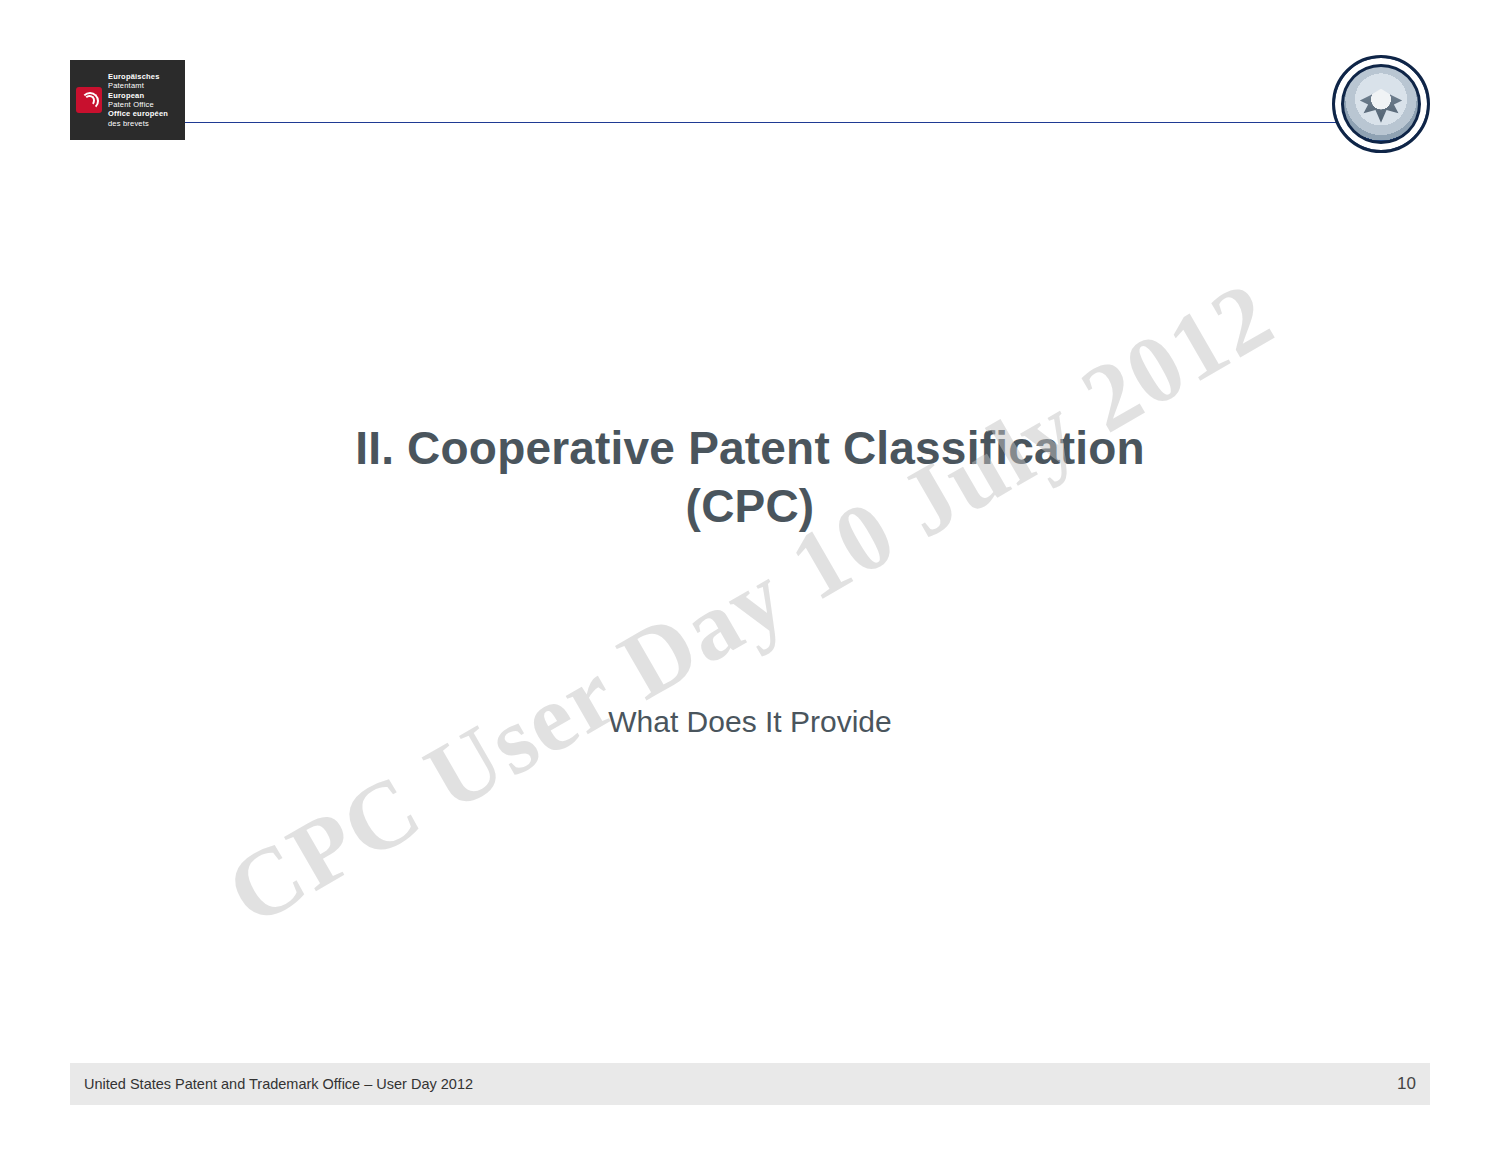Europäisches Patentamt European Patent Office Office européen des brevets
II. Cooperative Patent Classification
(CPC)
What Does It Provide
CPC User Day 10 July 2012
United States Patent and Trademark Office – User Day 2012
10